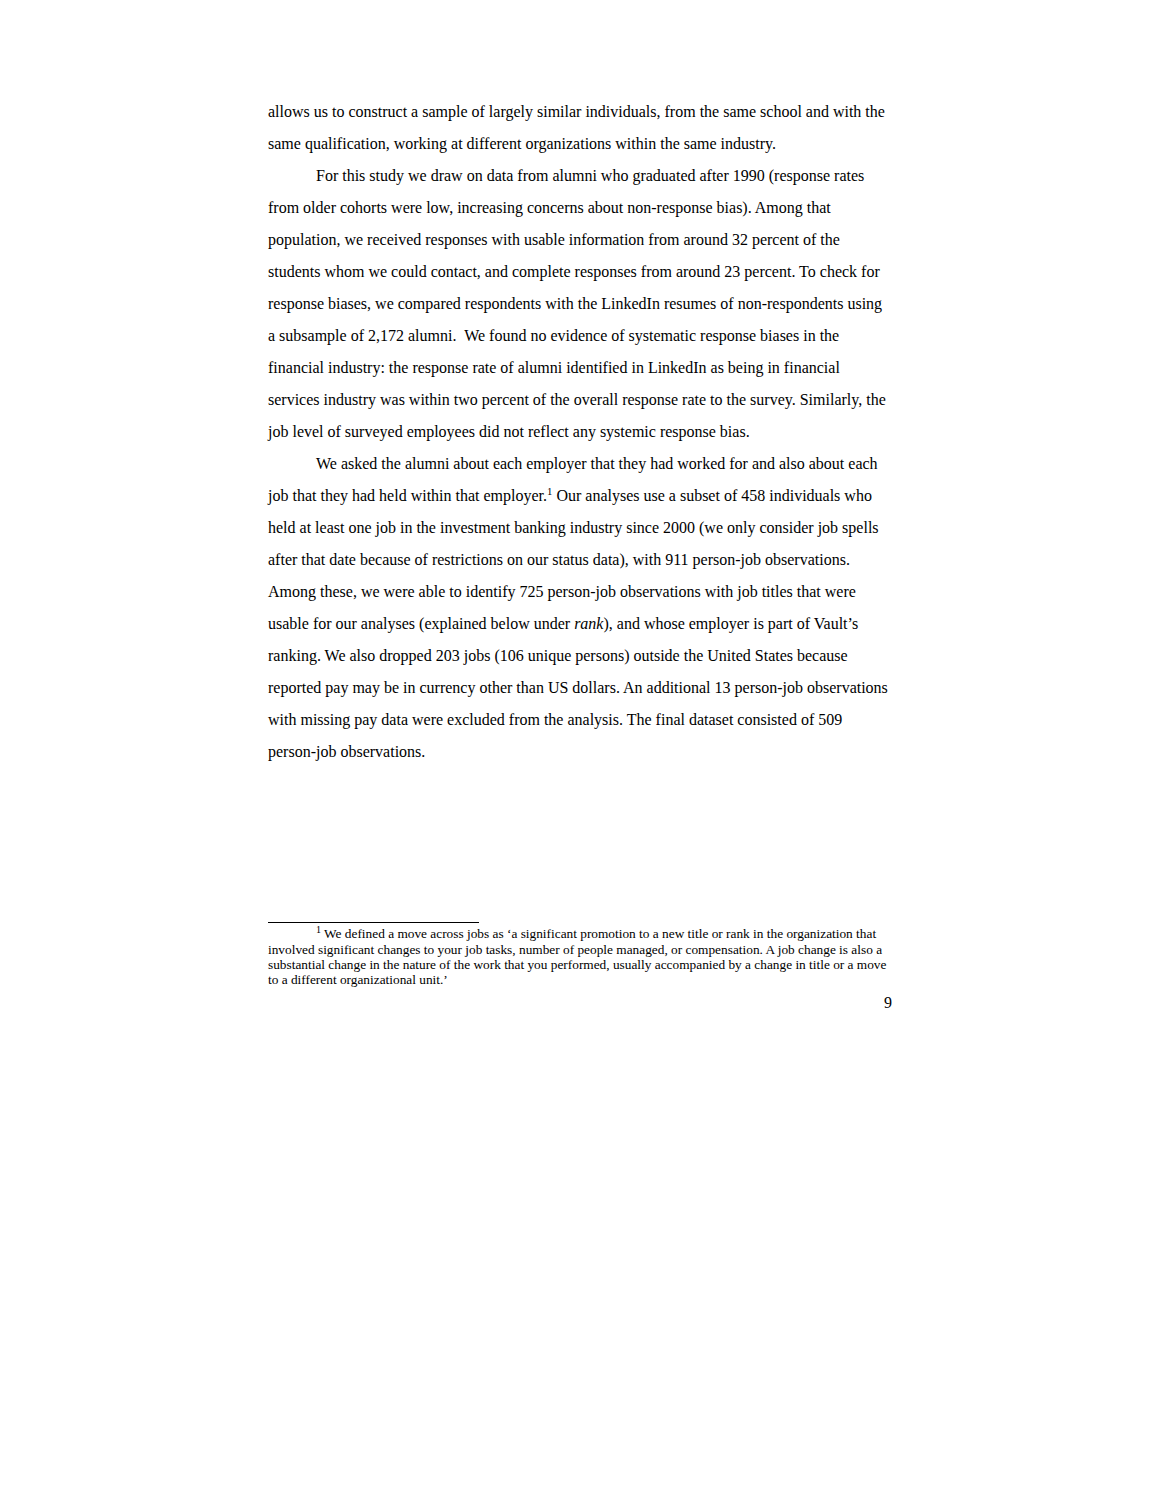allows us to construct a sample of largely similar individuals, from the same school and with the same qualification, working at different organizations within the same industry.
For this study we draw on data from alumni who graduated after 1990 (response rates from older cohorts were low, increasing concerns about non-response bias). Among that population, we received responses with usable information from around 32 percent of the students whom we could contact, and complete responses from around 23 percent. To check for response biases, we compared respondents with the LinkedIn resumes of non-respondents using a subsample of 2,172 alumni. We found no evidence of systematic response biases in the financial industry: the response rate of alumni identified in LinkedIn as being in financial services industry was within two percent of the overall response rate to the survey. Similarly, the job level of surveyed employees did not reflect any systemic response bias.
We asked the alumni about each employer that they had worked for and also about each job that they had held within that employer.1 Our analyses use a subset of 458 individuals who held at least one job in the investment banking industry since 2000 (we only consider job spells after that date because of restrictions on our status data), with 911 person-job observations. Among these, we were able to identify 725 person-job observations with job titles that were usable for our analyses (explained below under rank), and whose employer is part of Vault’s ranking. We also dropped 203 jobs (106 unique persons) outside the United States because reported pay may be in currency other than US dollars. An additional 13 person-job observations with missing pay data were excluded from the analysis. The final dataset consisted of 509 person-job observations.
1 We defined a move across jobs as ‘a significant promotion to a new title or rank in the organization that involved significant changes to your job tasks, number of people managed, or compensation. A job change is also a substantial change in the nature of the work that you performed, usually accompanied by a change in title or a move to a different organizational unit.’
9